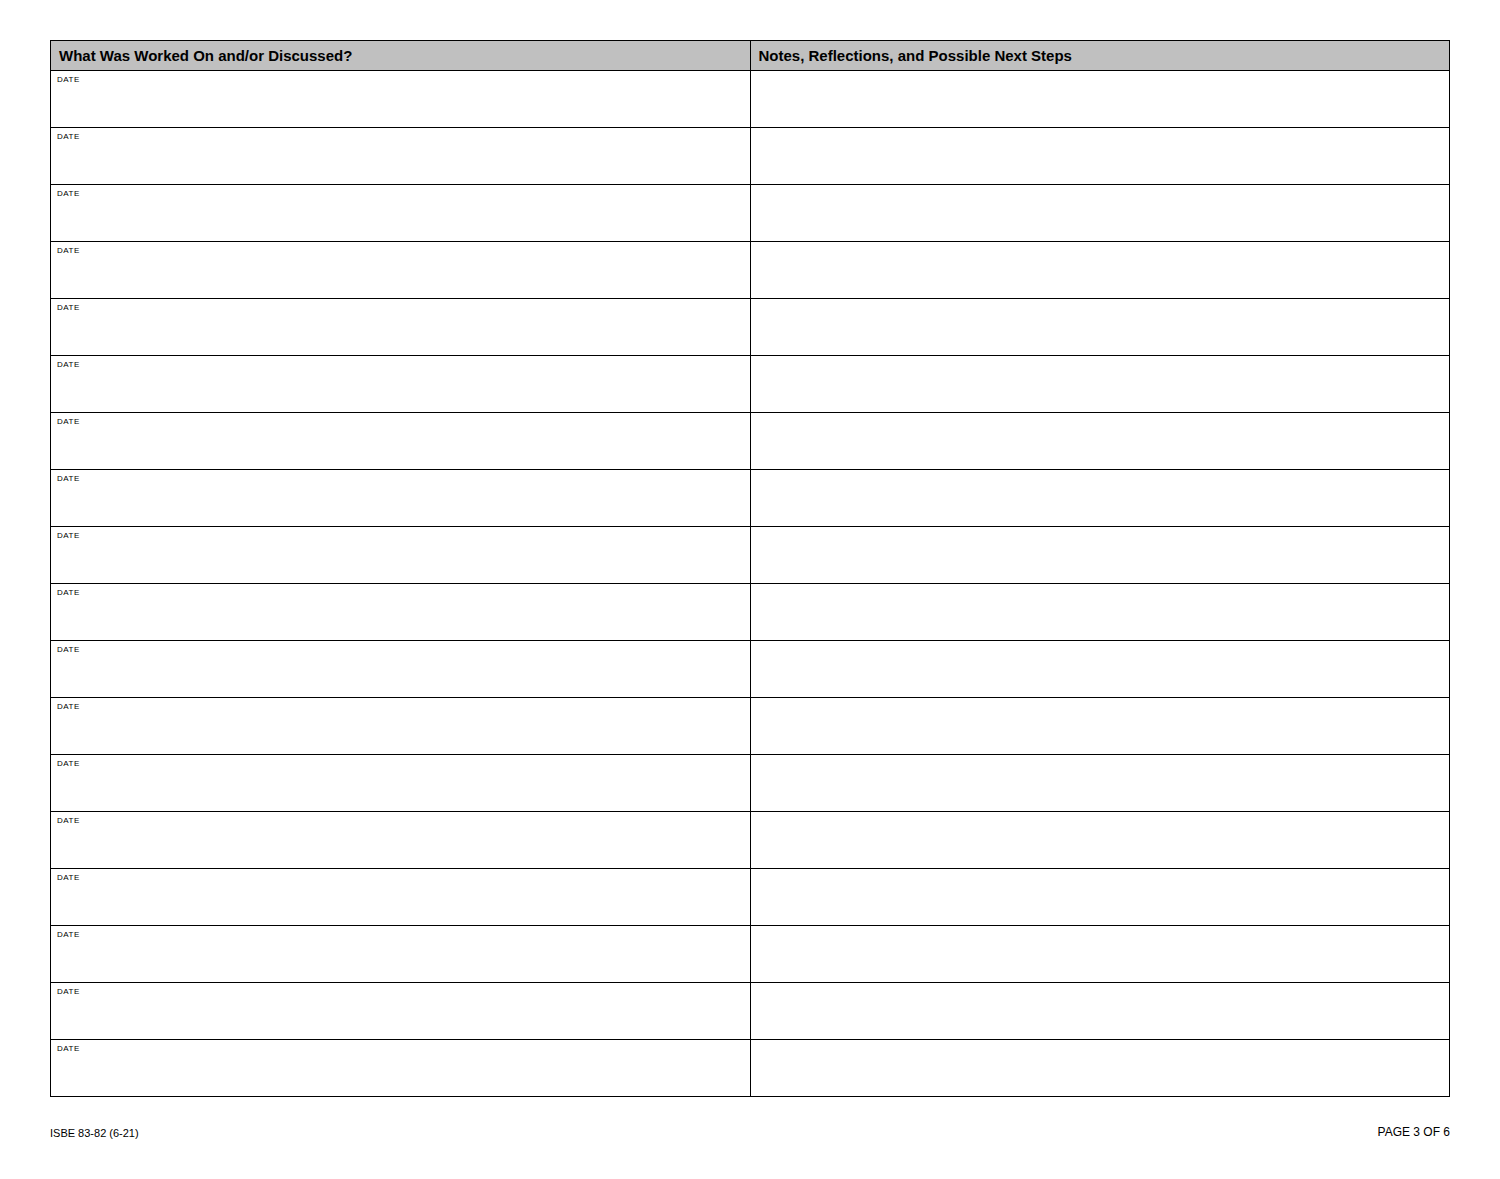| What Was Worked On and/or Discussed? | Notes, Reflections, and Possible Next Steps |
| --- | --- |
| DATE | |
| DATE | |
| DATE | |
| DATE | |
| DATE | |
| DATE | |
| DATE | |
| DATE | |
| DATE | |
| DATE | |
| DATE | |
| DATE | |
| DATE | |
| DATE | |
| DATE | |
| DATE | |
| DATE | |
| DATE | |
ISBE 83-82 (6-21)
PAGE 3 OF 6